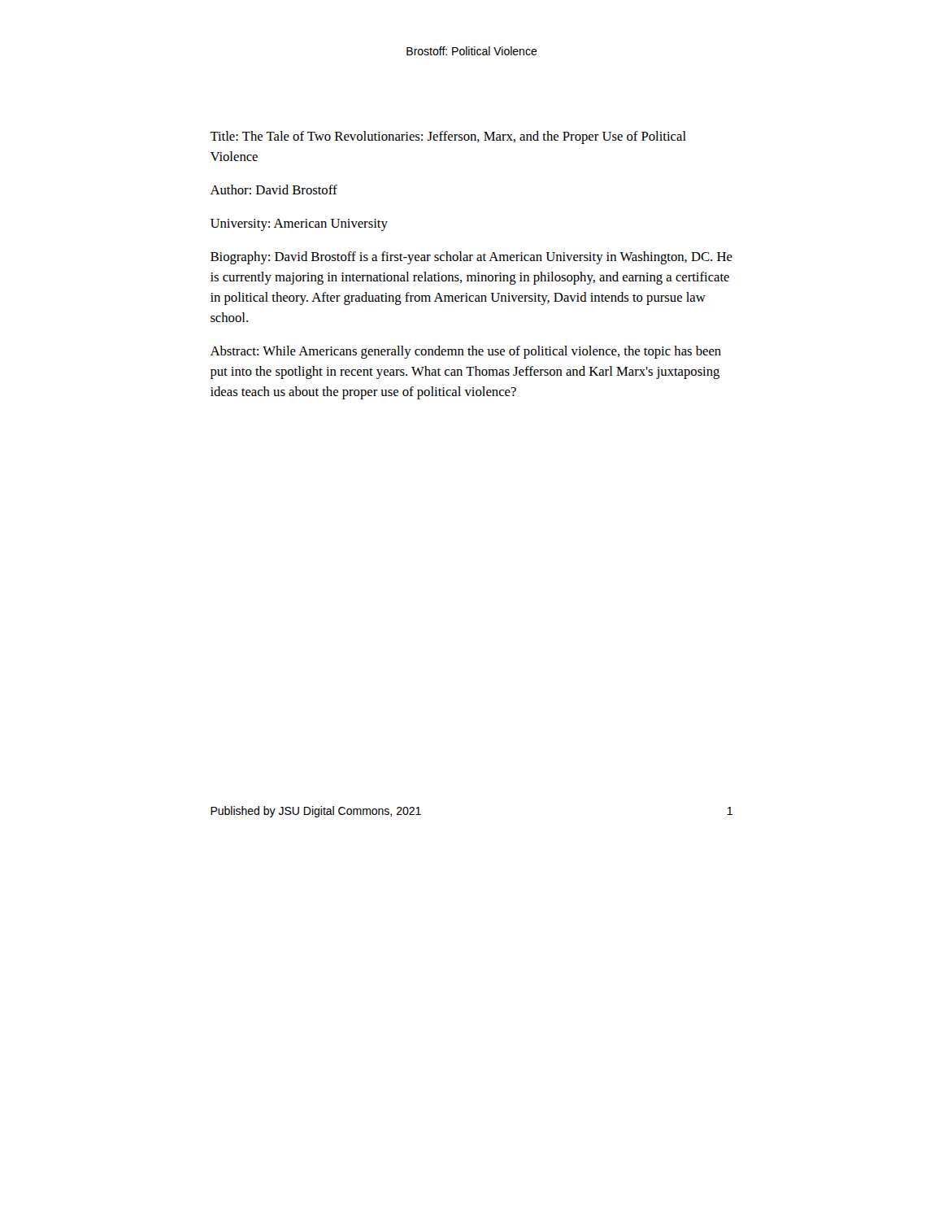Brostoff: Political Violence
Title: The Tale of Two Revolutionaries: Jefferson, Marx, and the Proper Use of Political Violence
Author: David Brostoff
University: American University
Biography: David Brostoff is a first-year scholar at American University in Washington, DC. He is currently majoring in international relations, minoring in philosophy, and earning a certificate in political theory. After graduating from American University, David intends to pursue law school.
Abstract: While Americans generally condemn the use of political violence, the topic has been put into the spotlight in recent years. What can Thomas Jefferson and Karl Marx's juxtaposing ideas teach us about the proper use of political violence?
Published by JSU Digital Commons, 2021
1